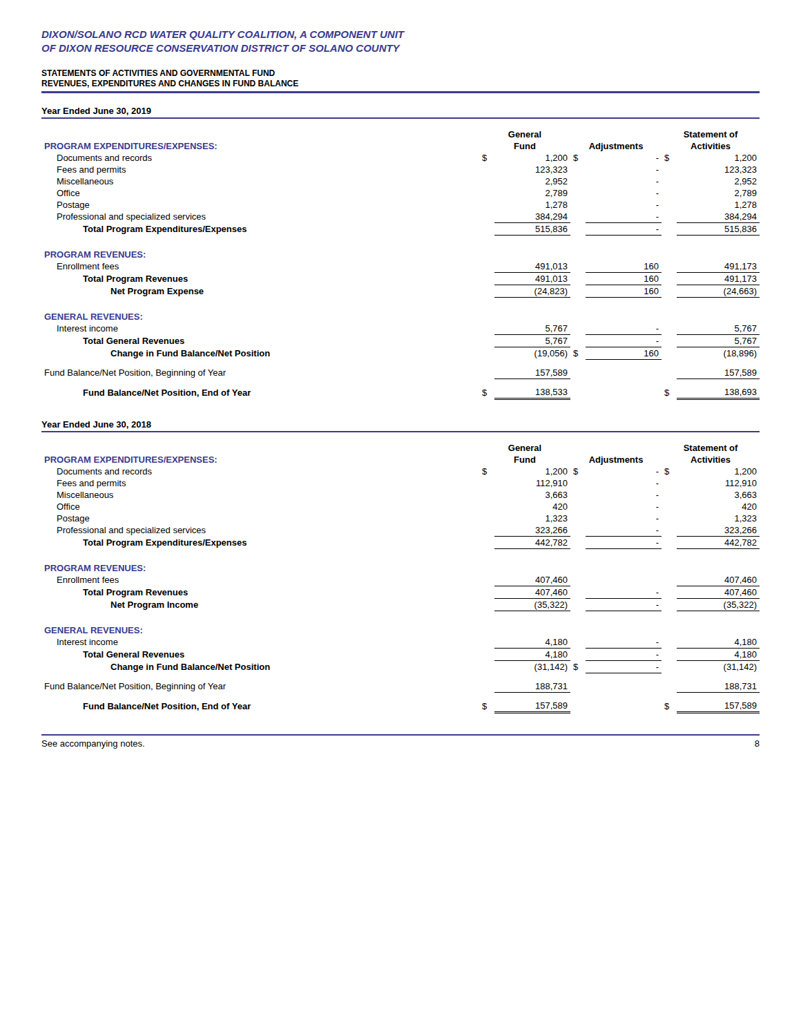DIXON/SOLANO RCD WATER QUALITY COALITION, A COMPONENT UNIT
OF DIXON RESOURCE CONSERVATION DISTRICT OF SOLANO COUNTY
STATEMENTS OF ACTIVITIES AND GOVERNMENTAL FUND
REVENUES, EXPENDITURES AND CHANGES IN FUND BALANCE
Year Ended June 30, 2019
| | General | | Statement of |
| PROGRAM EXPENDITURES/EXPENSES: | Fund | Adjustments | Activities |
| Documents and records | $ | 1,200 | $ | - | $ | 1,200 |
| Fees and permits | | 123,323 | | - | | 123,323 |
| Miscellaneous | | 2,952 | | - | | 2,952 |
| Office | | 2,789 | | - | | 2,789 |
| Postage | | 1,278 | | - | | 1,278 |
| Professional and specialized services | | 384,294 | | - | | 384,294 |
| Total Program Expenditures/Expenses | | 515,836 | | - | | 515,836 |
| PROGRAM REVENUES: | |
| Enrollment fees | | 491,013 | | 160 | | 491,173 |
| Total Program Revenues | | 491,013 | | 160 | | 491,173 |
| Net Program Expense | | (24,823) | | 160 | | (24,663) |
| GENERAL REVENUES: | |
| Interest income | | 5,767 | | - | | 5,767 |
| Total General Revenues | | 5,767 | | - | | 5,767 |
| Change in Fund Balance/Net Position | | (19,056) | $ | 160 | | (18,896) |
| Fund Balance/Net Position, Beginning of Year | | 157,589 | | | | 157,589 |
| Fund Balance/Net Position, End of Year | $ | 138,533 | | | $ | 138,693 |
Year Ended June 30, 2018
| | General | | Statement of |
| PROGRAM EXPENDITURES/EXPENSES: | Fund | Adjustments | Activities |
| Documents and records | $ | 1,200 | $ | - | $ | 1,200 |
| Fees and permits | | 112,910 | | - | | 112,910 |
| Miscellaneous | | 3,663 | | - | | 3,663 |
| Office | | 420 | | - | | 420 |
| Postage | | 1,323 | | - | | 1,323 |
| Professional and specialized services | | 323,266 | | - | | 323,266 |
| Total Program Expenditures/Expenses | | 442,782 | | - | | 442,782 |
| PROGRAM REVENUES: | |
| Enrollment fees | | 407,460 | | | | 407,460 |
| Total Program Revenues | | 407,460 | | - | | 407,460 |
| Net Program Income | | (35,322) | | - | | (35,322) |
| GENERAL REVENUES: | |
| Interest income | | 4,180 | | - | | 4,180 |
| Total General Revenues | | 4,180 | | - | | 4,180 |
| Change in Fund Balance/Net Position | | (31,142) | $ | - | | (31,142) |
| Fund Balance/Net Position, Beginning of Year | | 188,731 | | | | 188,731 |
| Fund Balance/Net Position, End of Year | $ | 157,589 | | | $ | 157,589 |
See accompanying notes. 8